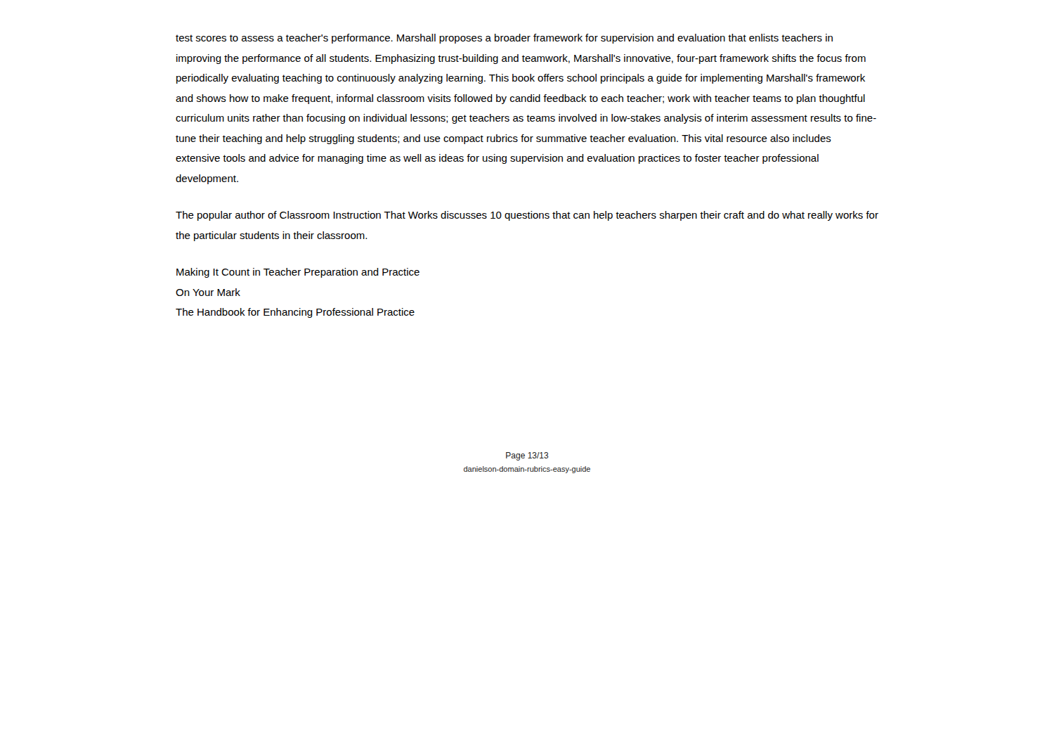test scores to assess a teacher's performance. Marshall proposes a broader framework for supervision and evaluation that enlists teachers in improving the performance of all students. Emphasizing trust-building and teamwork, Marshall's innovative, four-part framework shifts the focus from periodically evaluating teaching to continuously analyzing learning. This book offers school principals a guide for implementing Marshall's framework and shows how to make frequent, informal classroom visits followed by candid feedback to each teacher; work with teacher teams to plan thoughtful curriculum units rather than focusing on individual lessons; get teachers as teams involved in low-stakes analysis of interim assessment results to fine-tune their teaching and help struggling students; and use compact rubrics for summative teacher evaluation. This vital resource also includes extensive tools and advice for managing time as well as ideas for using supervision and evaluation practices to foster teacher professional development.
The popular author of Classroom Instruction That Works discusses 10 questions that can help teachers sharpen their craft and do what really works for the particular students in their classroom.
Making It Count in Teacher Preparation and Practice
On Your Mark
The Handbook for Enhancing Professional Practice
Page 13/13
danielson-domain-rubrics-easy-guide